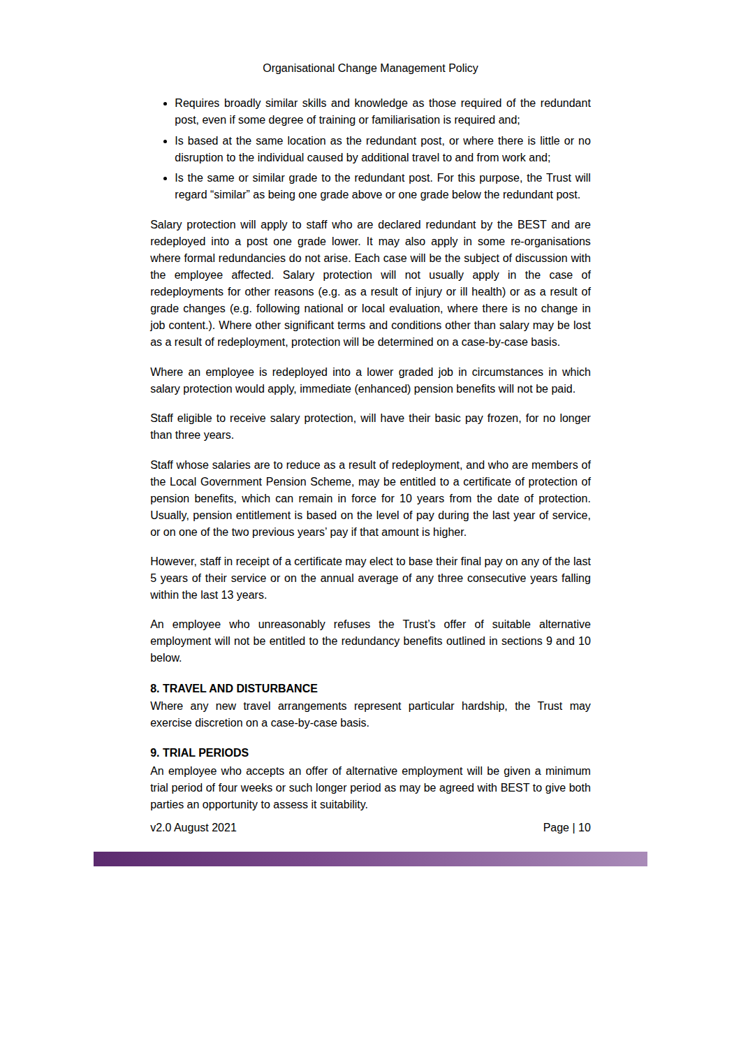Organisational Change Management Policy
Requires broadly similar skills and knowledge as those required of the redundant post, even if some degree of training or familiarisation is required and;
Is based at the same location as the redundant post, or where there is little or no disruption to the individual caused by additional travel to and from work and;
Is the same or similar grade to the redundant post. For this purpose, the Trust will regard “similar” as being one grade above or one grade below the redundant post.
Salary protection will apply to staff who are declared redundant by the BEST and are redeployed into a post one grade lower. It may also apply in some re-organisations where formal redundancies do not arise. Each case will be the subject of discussion with the employee affected. Salary protection will not usually apply in the case of redeployments for other reasons (e.g. as a result of injury or ill health) or as a result of grade changes (e.g. following national or local evaluation, where there is no change in job content.). Where other significant terms and conditions other than salary may be lost as a result of redeployment, protection will be determined on a case-by-case basis.
Where an employee is redeployed into a lower graded job in circumstances in which salary protection would apply, immediate (enhanced) pension benefits will not be paid.
Staff eligible to receive salary protection, will have their basic pay frozen, for no longer than three years.
Staff whose salaries are to reduce as a result of redeployment, and who are members of the Local Government Pension Scheme, may be entitled to a certificate of protection of pension benefits, which can remain in force for 10 years from the date of protection. Usually, pension entitlement is based on the level of pay during the last year of service, or on one of the two previous years’ pay if that amount is higher.
However, staff in receipt of a certificate may elect to base their final pay on any of the last 5 years of their service or on the annual average of any three consecutive years falling within the last 13 years.
An employee who unreasonably refuses the Trust’s offer of suitable alternative employment will not be entitled to the redundancy benefits outlined in sections 9 and 10 below.
8. TRAVEL AND DISTURBANCE
Where any new travel arrangements represent particular hardship, the Trust may exercise discretion on a case-by-case basis.
9. TRIAL PERIODS
An employee who accepts an offer of alternative employment will be given a minimum trial period of four weeks or such longer period as may be agreed with BEST to give both parties an opportunity to assess it suitability.
v2.0 August 2021 Page | 10